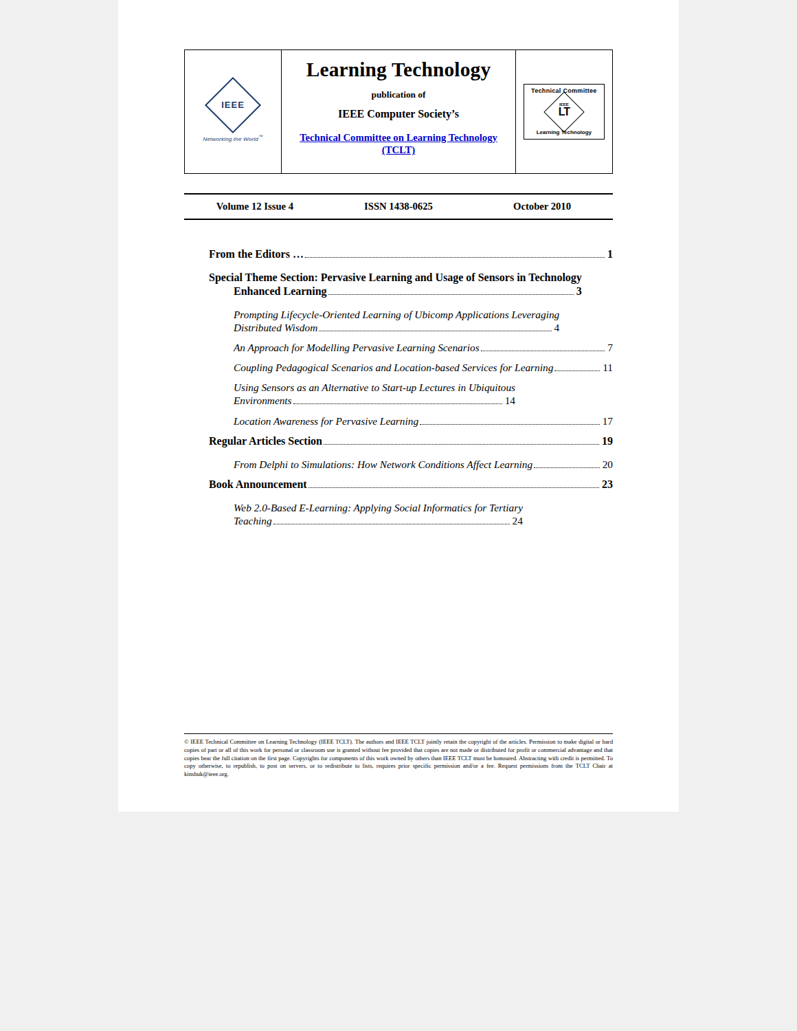| IEEE Networking the World ™ | Learning Technology publication of IEEE Computer Society’s Technical Committee on Learning Technology (TCLT) | Technical Committee IEEE LT Learning Technology |
| Volume 12 Issue 4 | ISSN 1438-0625 | October 2010 |
From the Editors … 1
Special Theme Section: Pervasive Learning and Usage of Sensors in Technology Enhanced Learning 3
Prompting Lifecycle-Oriented Learning of Ubicomp Applications Leveraging Distributed Wisdom 4
An Approach for Modelling Pervasive Learning Scenarios 7
Coupling Pedagogical Scenarios and Location-based Services for Learning 11
Using Sensors as an Alternative to Start-up Lectures in Ubiquitous Environments 14
Location Awareness for Pervasive Learning 17
Regular Articles Section 19
From Delphi to Simulations: How Network Conditions Affect Learning 20
Book Announcement 23
Web 2.0-Based E-Learning: Applying Social Informatics for Tertiary Teaching 24
© IEEE Technical Committee on Learning Technology (IEEE TCLT). The authors and IEEE TCLT jointly retain the copyright of the articles. Permission to make digital or hard copies of part or all of this work for personal or classroom use is granted without fee provided that copies are not made or distributed for profit or commercial advantage and that copies bear the full citation on the first page. Copyrights for components of this work owned by others than IEEE TCLT must be honoured. Abstracting with credit is permitted. To copy otherwise, to republish, to post on servers, or to redistribute to lists, requires prior specific permission and/or a fee. Request permissions from the TCLT Chair at kinshuk@ieee.org.